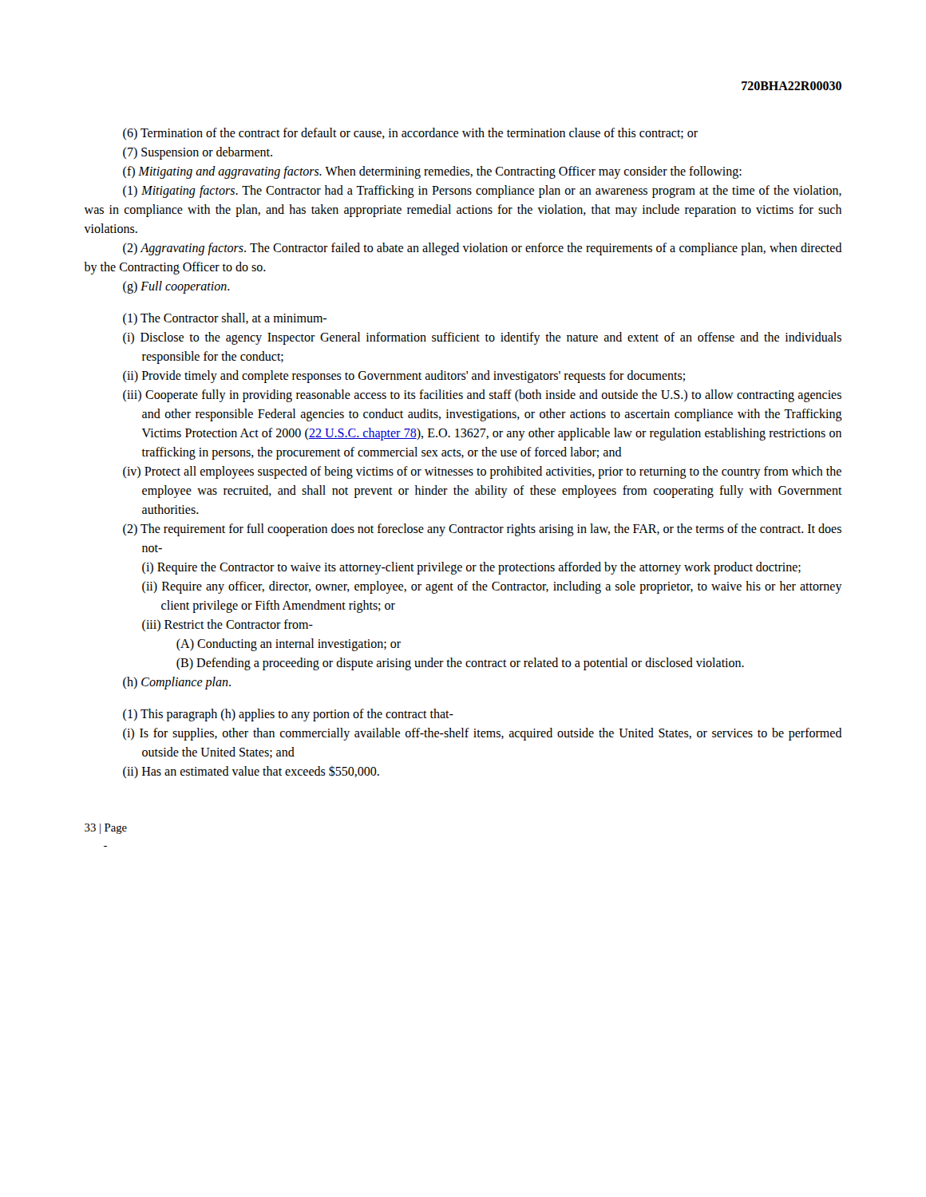720BHA22R00030
(6) Termination of the contract for default or cause, in accordance with the termination clause of this contract; or
(7) Suspension or debarment.
(f) Mitigating and aggravating factors. When determining remedies, the Contracting Officer may consider the following:
(1) Mitigating factors. The Contractor had a Trafficking in Persons compliance plan or an awareness program at the time of the violation, was in compliance with the plan, and has taken appropriate remedial actions for the violation, that may include reparation to victims for such violations.
(2) Aggravating factors. The Contractor failed to abate an alleged violation or enforce the requirements of a compliance plan, when directed by the Contracting Officer to do so.
(g) Full cooperation.
(1) The Contractor shall, at a minimum-
(i) Disclose to the agency Inspector General information sufficient to identify the nature and extent of an offense and the individuals responsible for the conduct;
(ii) Provide timely and complete responses to Government auditors' and investigators' requests for documents;
(iii) Cooperate fully in providing reasonable access to its facilities and staff (both inside and outside the U.S.) to allow contracting agencies and other responsible Federal agencies to conduct audits, investigations, or other actions to ascertain compliance with the Trafficking Victims Protection Act of 2000 (22 U.S.C. chapter 78), E.O. 13627, or any other applicable law or regulation establishing restrictions on trafficking in persons, the procurement of commercial sex acts, or the use of forced labor; and
(iv) Protect all employees suspected of being victims of or witnesses to prohibited activities, prior to returning to the country from which the employee was recruited, and shall not prevent or hinder the ability of these employees from cooperating fully with Government authorities.
(2) The requirement for full cooperation does not foreclose any Contractor rights arising in law, the FAR, or the terms of the contract. It does not-
(i) Require the Contractor to waive its attorney-client privilege or the protections afforded by the attorney work product doctrine;
(ii) Require any officer, director, owner, employee, or agent of the Contractor, including a sole proprietor, to waive his or her attorney client privilege or Fifth Amendment rights; or
(iii) Restrict the Contractor from-
(A) Conducting an internal investigation; or
(B) Defending a proceeding or dispute arising under the contract or related to a potential or disclosed violation.
(h) Compliance plan.
(1) This paragraph (h) applies to any portion of the contract that-
(i) Is for supplies, other than commercially available off-the-shelf items, acquired outside the United States, or services to be performed outside the United States; and
(ii) Has an estimated value that exceeds $550,000.
33 | Page -